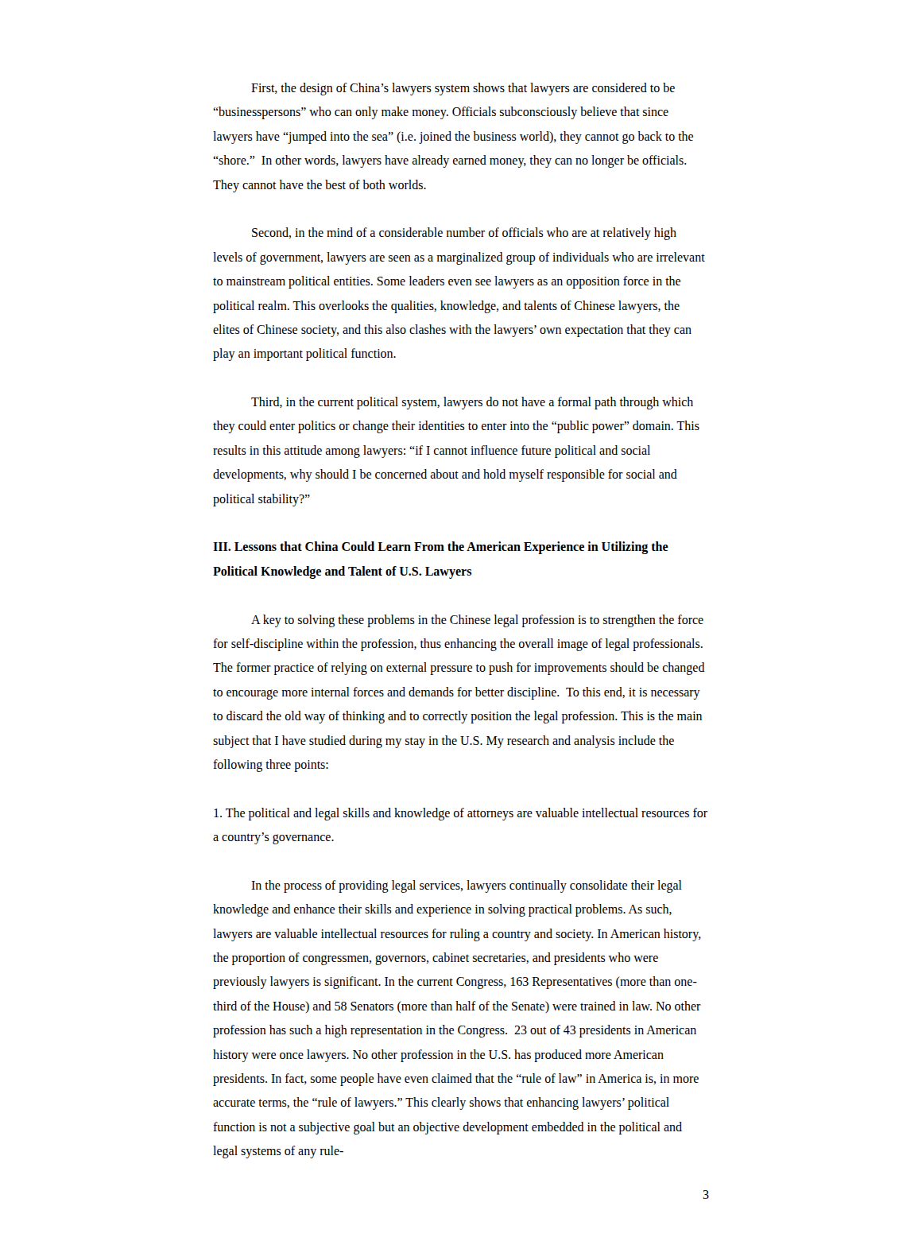First, the design of China’s lawyers system shows that lawyers are considered to be “businesspersons” who can only make money. Officials subconsciously believe that since lawyers have “jumped into the sea” (i.e. joined the business world), they cannot go back to the “shore.” In other words, lawyers have already earned money, they can no longer be officials. They cannot have the best of both worlds.
Second, in the mind of a considerable number of officials who are at relatively high levels of government, lawyers are seen as a marginalized group of individuals who are irrelevant to mainstream political entities. Some leaders even see lawyers as an opposition force in the political realm. This overlooks the qualities, knowledge, and talents of Chinese lawyers, the elites of Chinese society, and this also clashes with the lawyers’ own expectation that they can play an important political function.
Third, in the current political system, lawyers do not have a formal path through which they could enter politics or change their identities to enter into the “public power” domain. This results in this attitude among lawyers: “if I cannot influence future political and social developments, why should I be concerned about and hold myself responsible for social and political stability?”
III. Lessons that China Could Learn From the American Experience in Utilizing the Political Knowledge and Talent of U.S. Lawyers
A key to solving these problems in the Chinese legal profession is to strengthen the force for self-discipline within the profession, thus enhancing the overall image of legal professionals. The former practice of relying on external pressure to push for improvements should be changed to encourage more internal forces and demands for better discipline. To this end, it is necessary to discard the old way of thinking and to correctly position the legal profession. This is the main subject that I have studied during my stay in the U.S. My research and analysis include the following three points:
1. The political and legal skills and knowledge of attorneys are valuable intellectual resources for a country’s governance.
In the process of providing legal services, lawyers continually consolidate their legal knowledge and enhance their skills and experience in solving practical problems. As such, lawyers are valuable intellectual resources for ruling a country and society. In American history, the proportion of congressmen, governors, cabinet secretaries, and presidents who were previously lawyers is significant. In the current Congress, 163 Representatives (more than one-third of the House) and 58 Senators (more than half of the Senate) were trained in law. No other profession has such a high representation in the Congress. 23 out of 43 presidents in American history were once lawyers. No other profession in the U.S. has produced more American presidents. In fact, some people have even claimed that the “rule of law” in America is, in more accurate terms, the “rule of lawyers.” This clearly shows that enhancing lawyers’ political function is not a subjective goal but an objective development embedded in the political and legal systems of any rule-
3